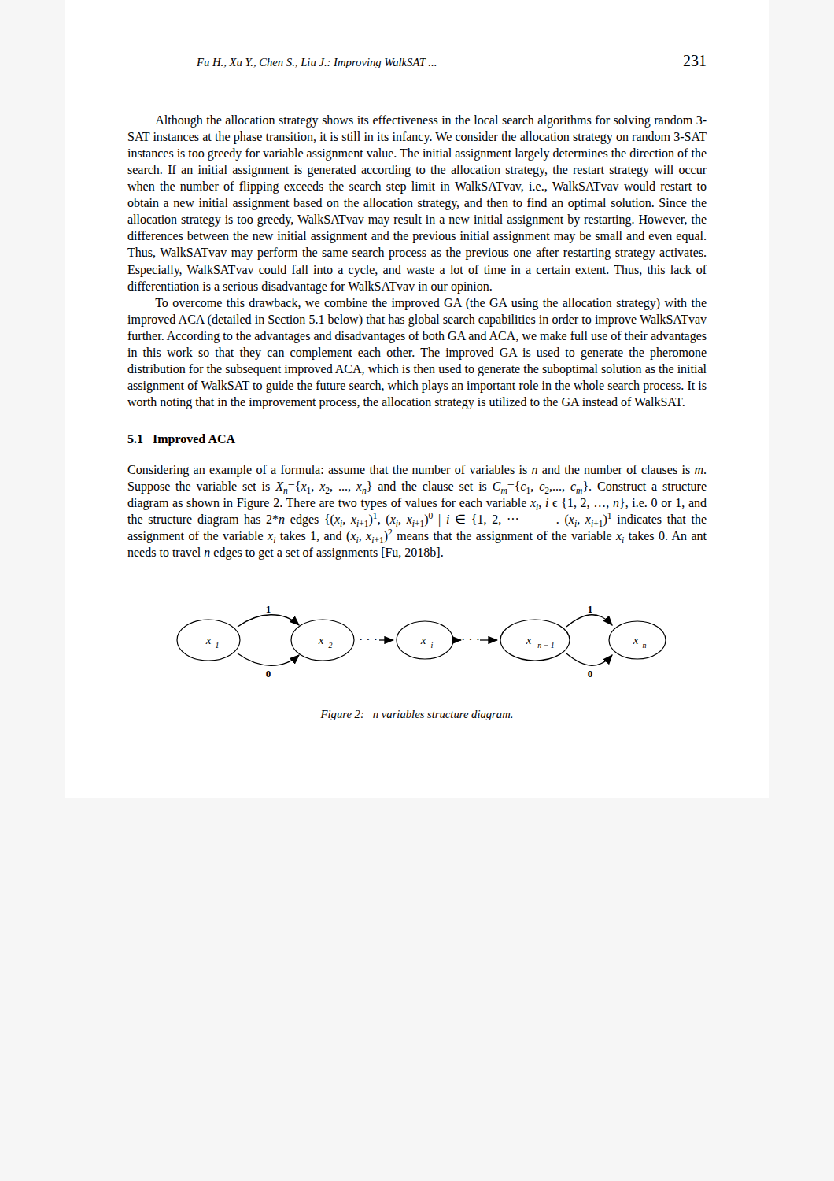Fu H., Xu Y., Chen S., Liu J.: Improving WalkSAT ... 231
Although the allocation strategy shows its effectiveness in the local search algorithms for solving random 3-SAT instances at the phase transition, it is still in its infancy. We consider the allocation strategy on random 3-SAT instances is too greedy for variable assignment value. The initial assignment largely determines the direction of the search. If an initial assignment is generated according to the allocation strategy, the restart strategy will occur when the number of flipping exceeds the search step limit in WalkSATvav, i.e., WalkSATvav would restart to obtain a new initial assignment based on the allocation strategy, and then to find an optimal solution. Since the allocation strategy is too greedy, WalkSATvav may result in a new initial assignment by restarting. However, the differences between the new initial assignment and the previous initial assignment may be small and even equal. Thus, WalkSATvav may perform the same search process as the previous one after restarting strategy activates. Especially, WalkSATvav could fall into a cycle, and waste a lot of time in a certain extent. Thus, this lack of differentiation is a serious disadvantage for WalkSATvav in our opinion.
To overcome this drawback, we combine the improved GA (the GA using the allocation strategy) with the improved ACA (detailed in Section 5.1 below) that has global search capabilities in order to improve WalkSATvav further. According to the advantages and disadvantages of both GA and ACA, we make full use of their advantages in this work so that they can complement each other. The improved GA is used to generate the pheromone distribution for the subsequent improved ACA, which is then used to generate the suboptimal solution as the initial assignment of WalkSAT to guide the future search, which plays an important role in the whole search process. It is worth noting that in the improvement process, the allocation strategy is utilized to the GA instead of WalkSAT.
5.1 Improved ACA
Considering an example of a formula: assume that the number of variables is n and the number of clauses is m. Suppose the variable set is Xn={x1, x2, ..., xn} and the clause set is Cm={c1, c2,..., cm}. Construct a structure diagram as shown in Figure 2. There are two types of values for each variable xi, i ϵ {1, 2, …, n}, i.e. 0 or 1, and the structure diagram has 2*n edges {(xi, xi+1)1, (xi, xi+1)0 | i ∈ {1, 2, ··· . (xi, xi+1)1 indicates that the assignment of the variable xi takes 1, and (xi, xi+1)2 means that the assignment of the variable xi takes 0. An ant needs to travel n edges to get a set of assignments [Fu, 2018b].
x 1 x 2 · · · x i · · · x n − 1 x n 1 0 1 0
Figure 2: n variables structure diagram.